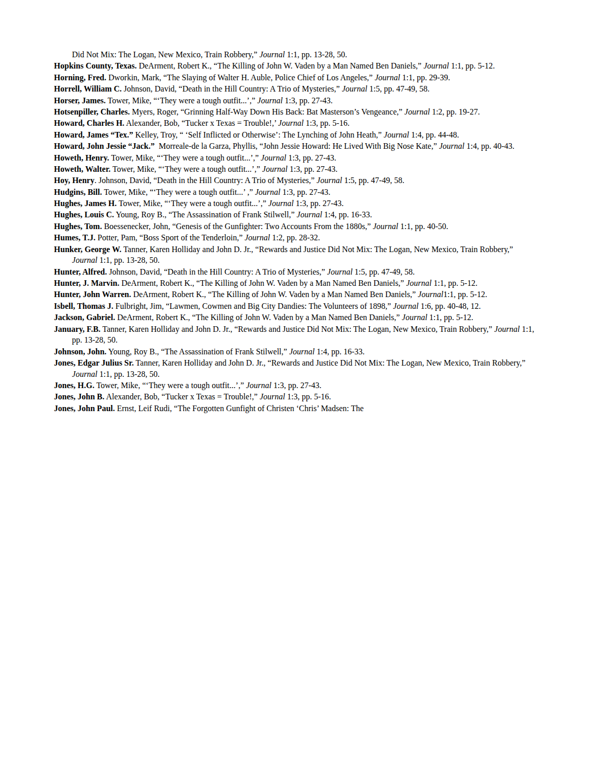Did Not Mix: The Logan, New Mexico, Train Robbery,” Journal 1:1, pp. 13-28, 50.
Hopkins County, Texas. DeArment, Robert K., “The Killing of John W. Vaden by a Man Named Ben Daniels,” Journal 1:1, pp. 5-12.
Horning, Fred. Dworkin, Mark, “The Slaying of Walter H. Auble, Police Chief of Los Angeles,” Journal 1:1, pp. 29-39.
Horrell, William C. Johnson, David, “Death in the Hill Country: A Trio of Mysteries,” Journal 1:5, pp. 47-49, 58.
Horser, James. Tower, Mike, “‘They were a tough outfit...’,” Journal 1:3, pp. 27-43.
Hotsenpiller, Charles. Myers, Roger, “Grinning Half-Way Down His Back: Bat Masterson’s Vengeance,” Journal 1:2, pp. 19-27.
Howard, Charles H. Alexander, Bob, “Tucker x Texas = Trouble!,’ Journal 1:3, pp. 5-16.
Howard, James “Tex.” Kelley, Troy, “ ‘Self Inflicted or Otherwise’: The Lynching of John Heath,” Journal 1:4, pp. 44-48.
Howard, John Jessie “Jack.” Morreale-de la Garza, Phyllis, “John Jessie Howard: He Lived With Big Nose Kate,” Journal 1:4, pp. 40-43.
Howeth, Henry. Tower, Mike, “‘They were a tough outfit...’,” Journal 1:3, pp. 27-43.
Howeth, Walter. Tower, Mike, “‘They were a tough outfit...’,” Journal 1:3, pp. 27-43.
Hoy, Henry. Johnson, David, “Death in the Hill Country: A Trio of Mysteries,” Journal 1:5, pp. 47-49, 58.
Hudgins, Bill. Tower, Mike, “‘They were a tough outfit...’ ,” Journal 1:3, pp. 27-43.
Hughes, James H. Tower, Mike, “‘They were a tough outfit...’,” Journal 1:3, pp. 27-43.
Hughes, Louis C. Young, Roy B., “The Assassination of Frank Stilwell,” Journal 1:4, pp. 16-33.
Hughes, Tom. Boessenecker, John, “Genesis of the Gunfighter: Two Accounts From the 1880s,” Journal 1:1, pp. 40-50.
Humes, T.J. Potter, Pam, “Boss Sport of the Tenderloin,” Journal 1:2, pp. 28-32.
Hunker, George W. Tanner, Karen Holliday and John D. Jr., “Rewards and Justice Did Not Mix: The Logan, New Mexico, Train Robbery,” Journal 1:1, pp. 13-28, 50.
Hunter, Alfred. Johnson, David, “Death in the Hill Country: A Trio of Mysteries,” Journal 1:5, pp. 47-49, 58.
Hunter, J. Marvin. DeArment, Robert K., “The Killing of John W. Vaden by a Man Named Ben Daniels,” Journal 1:1, pp. 5-12.
Hunter, John Warren. DeArment, Robert K., “The Killing of John W. Vaden by a Man Named Ben Daniels,” Journal1:1, pp. 5-12.
Isbell, Thomas J. Fulbright, Jim, “Lawmen, Cowmen and Big City Dandies: The Volunteers of 1898,” Journal 1:6, pp. 40-48, 12.
Jackson, Gabriel. DeArment, Robert K., “The Killing of John W. Vaden by a Man Named Ben Daniels,” Journal 1:1, pp. 5-12.
January, F.B. Tanner, Karen Holliday and John D. Jr., “Rewards and Justice Did Not Mix: The Logan, New Mexico, Train Robbery,” Journal 1:1, pp. 13-28, 50.
Johnson, John. Young, Roy B., “The Assassination of Frank Stilwell,” Journal 1:4, pp. 16-33.
Jones, Edgar Julius Sr. Tanner, Karen Holliday and John D. Jr., “Rewards and Justice Did Not Mix: The Logan, New Mexico, Train Robbery,” Journal 1:1, pp. 13-28, 50.
Jones, H.G. Tower, Mike, “‘They were a tough outfit...’,” Journal 1:3, pp. 27-43.
Jones, John B. Alexander, Bob, “Tucker x Texas = Trouble!,” Journal 1:3, pp. 5-16.
Jones, John Paul. Ernst, Leif Rudi, “The Forgotten Gunfight of Christen ‘Chris’ Madsen: The